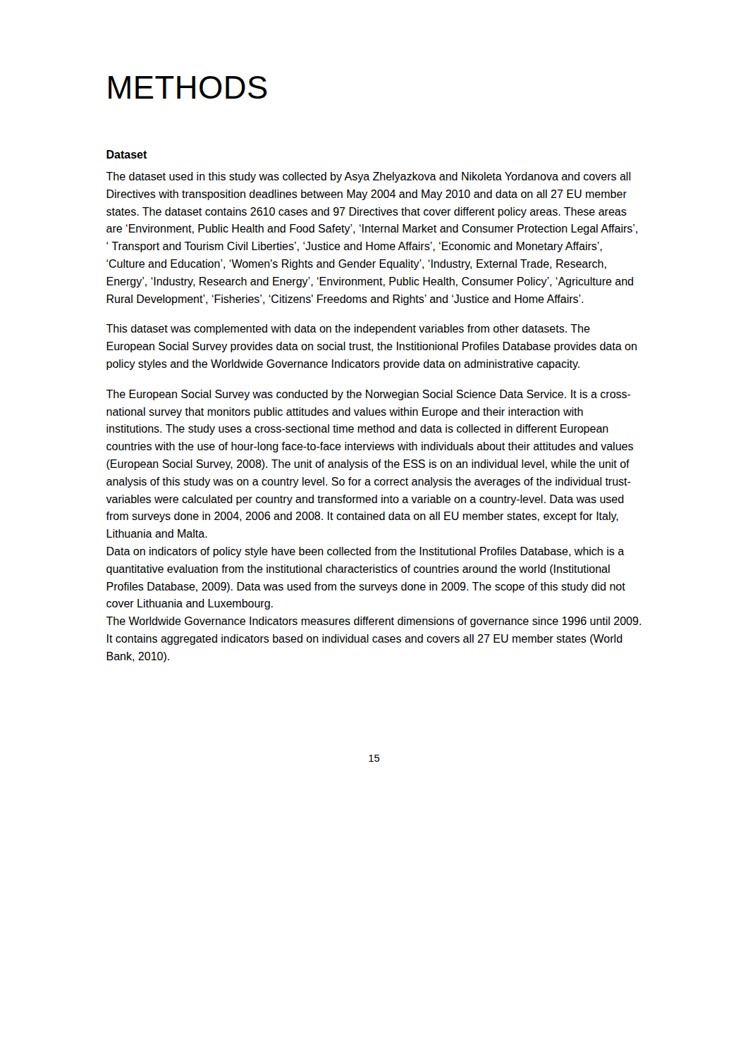METHODS
Dataset
The dataset used in this study was collected by Asya Zhelyazkova and Nikoleta Yordanova and covers all Directives with transposition deadlines between May 2004 and May 2010 and data on all 27 EU member states. The dataset contains 2610 cases and 97 Directives that cover different policy areas. These areas are ‘Environment, Public Health and Food Safety’, ‘Internal Market and Consumer Protection Legal Affairs’, ‘ Transport and Tourism Civil Liberties’, ‘Justice and Home Affairs’, ‘Economic and Monetary Affairs’, ‘Culture and Education’, ‘Women's Rights and Gender Equality’, ‘Industry, External Trade, Research, Energy’, ‘Industry, Research and Energy’, ‘Environment, Public Health, Consumer Policy’, ‘Agriculture and Rural Development’, ‘Fisheries’, ‘Citizens' Freedoms and Rights’ and ‘Justice and Home Affairs’.
This dataset was complemented with data on the independent variables from other datasets. The European Social Survey provides data on social trust, the Institionional Profiles Database provides data on policy styles and the Worldwide Governance Indicators provide data on administrative capacity.
The European Social Survey was conducted by the Norwegian Social Science Data Service. It is a cross-national survey that monitors public attitudes and values within Europe and their interaction with institutions. The study uses a cross-sectional time method and data is collected in different European countries with the use of hour-long face-to-face interviews with individuals about their attitudes and values (European Social Survey, 2008). The unit of analysis of the ESS is on an individual level, while the unit of analysis of this study was on a country level. So for a correct analysis the averages of the individual trust-variables were calculated per country and transformed into a variable on a country-level. Data was used from surveys done in 2004, 2006 and 2008. It contained data on all EU member states, except for Italy, Lithuania and Malta.
Data on indicators of policy style have been collected from the Institutional Profiles Database, which is a quantitative evaluation from the institutional characteristics of countries around the world (Institutional Profiles Database, 2009). Data was used from the surveys done in 2009. The scope of this study did not cover Lithuania and Luxembourg.
The Worldwide Governance Indicators measures different dimensions of governance since 1996 until 2009. It contains aggregated indicators based on individual cases and covers all 27 EU member states (World Bank, 2010).
15